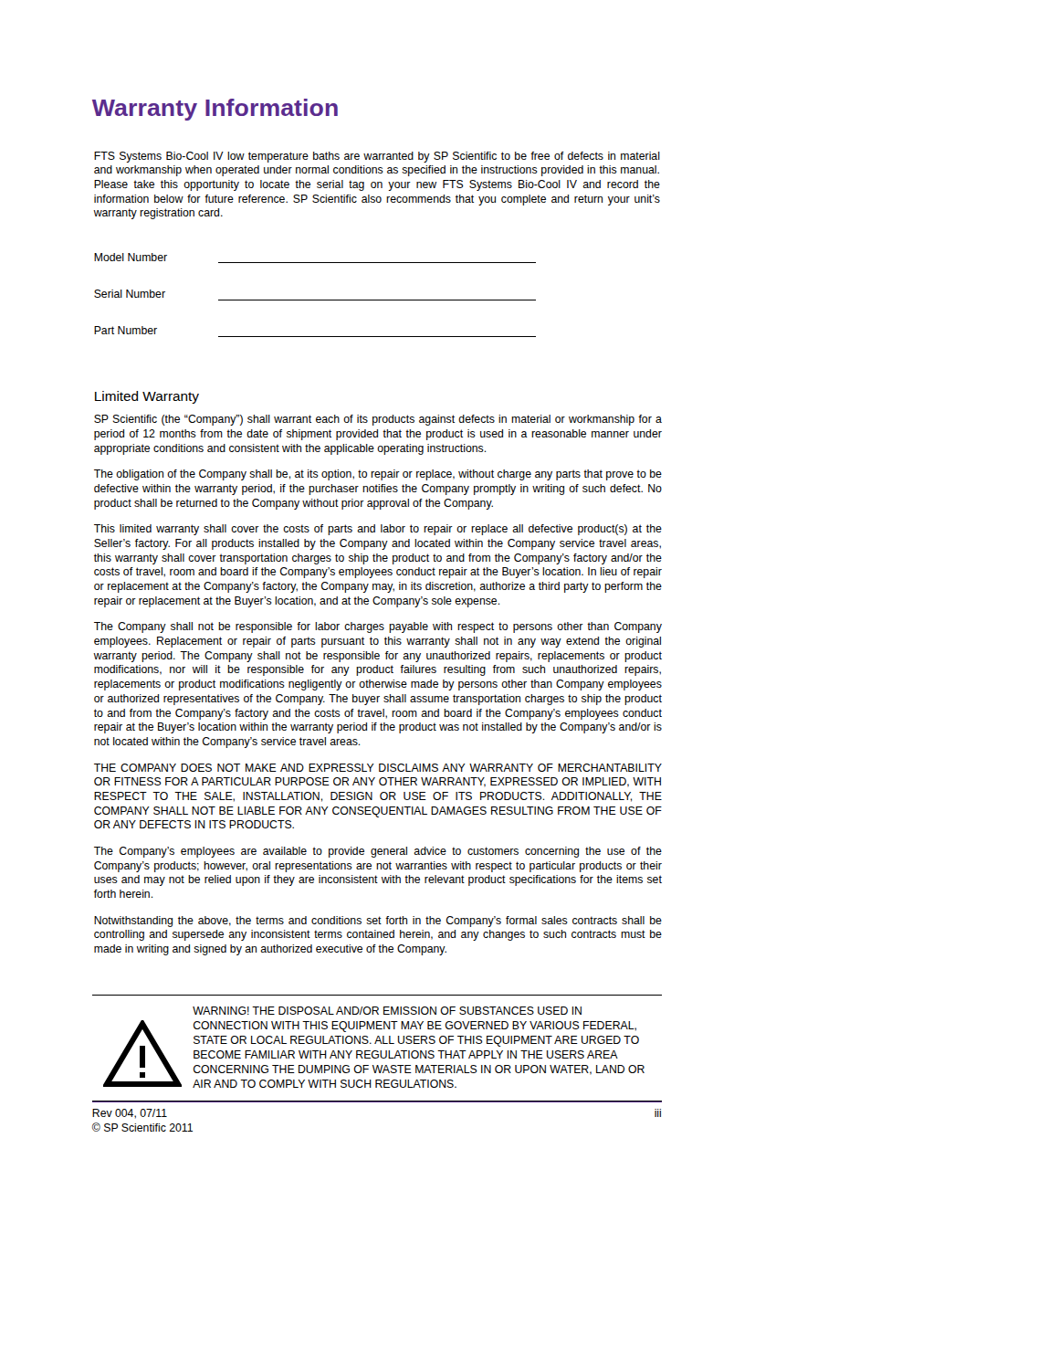Warranty Information
FTS Systems Bio-Cool IV low temperature baths are warranted by SP Scientific to be free of defects in material and workmanship when operated under normal conditions as specified in the instructions provided in this manual. Please take this opportunity to locate the serial tag on your new FTS Systems Bio-Cool IV and record the information below for future reference. SP Scientific also recommends that you complete and return your unit’s warranty registration card.
Model Number
Serial Number
Part Number
Limited Warranty
SP Scientific (the “Company”) shall warrant each of its products against defects in material or workmanship for a period of 12 months from the date of shipment provided that the product is used in a reasonable manner under appropriate conditions and consistent with the applicable operating instructions.
The obligation of the Company shall be, at its option, to repair or replace, without charge any parts that prove to be defective within the warranty period, if the purchaser notifies the Company promptly in writing of such defect. No product shall be returned to the Company without prior approval of the Company.
This limited warranty shall cover the costs of parts and labor to repair or replace all defective product(s) at the Seller’s factory. For all products installed by the Company and located within the Company service travel areas, this warranty shall cover transportation charges to ship the product to and from the Company’s factory and/or the costs of travel, room and board if the Company’s employees conduct repair at the Buyer’s location. In lieu of repair or replacement at the Company’s factory, the Company may, in its discretion, authorize a third party to perform the repair or replacement at the Buyer’s location, and at the Company’s sole expense.
The Company shall not be responsible for labor charges payable with respect to persons other than Company employees. Replacement or repair of parts pursuant to this warranty shall not in any way extend the original warranty period. The Company shall not be responsible for any unauthorized repairs, replacements or product modifications, nor will it be responsible for any product failures resulting from such unauthorized repairs, replacements or product modifications negligently or otherwise made by persons other than Company employees or authorized representatives of the Company. The buyer shall assume transportation charges to ship the product to and from the Company’s factory and the costs of travel, room and board if the Company’s employees conduct repair at the Buyer’s location within the warranty period if the product was not installed by the Company’s and/or is not located within the Company’s service travel areas.
THE COMPANY DOES NOT MAKE AND EXPRESSLY DISCLAIMS ANY WARRANTY OF MERCHANTABILITY OR FITNESS FOR A PARTICULAR PURPOSE OR ANY OTHER WARRANTY, EXPRESSED OR IMPLIED, WITH RESPECT TO THE SALE, INSTALLATION, DESIGN OR USE OF ITS PRODUCTS. ADDITIONALLY, THE COMPANY SHALL NOT BE LIABLE FOR ANY CONSEQUENTIAL DAMAGES RESULTING FROM THE USE OF OR ANY DEFECTS IN ITS PRODUCTS.
The Company’s employees are available to provide general advice to customers concerning the use of the Company’s products; however, oral representations are not warranties with respect to particular products or their uses and may not be relied upon if they are inconsistent with the relevant product specifications for the items set forth herein.
Notwithstanding the above, the terms and conditions set forth in the Company’s formal sales contracts shall be controlling and supersede any inconsistent terms contained herein, and any changes to such contracts must be made in writing and signed by an authorized executive of the Company.
WARNING! THE DISPOSAL AND/OR EMISSION OF SUBSTANCES USED IN CONNECTION WITH THIS EQUIPMENT MAY BE GOVERNED BY VARIOUS FEDERAL, STATE OR LOCAL REGULATIONS. ALL USERS OF THIS EQUIPMENT ARE URGED TO BECOME FAMILIAR WITH ANY REGULATIONS THAT APPLY IN THE USERS AREA CONCERNING THE DUMPING OF WASTE MATERIALS IN OR UPON WATER, LAND OR AIR AND TO COMPLY WITH SUCH REGULATIONS.
Rev 004, 07/11
iii
© SP Scientific 2011